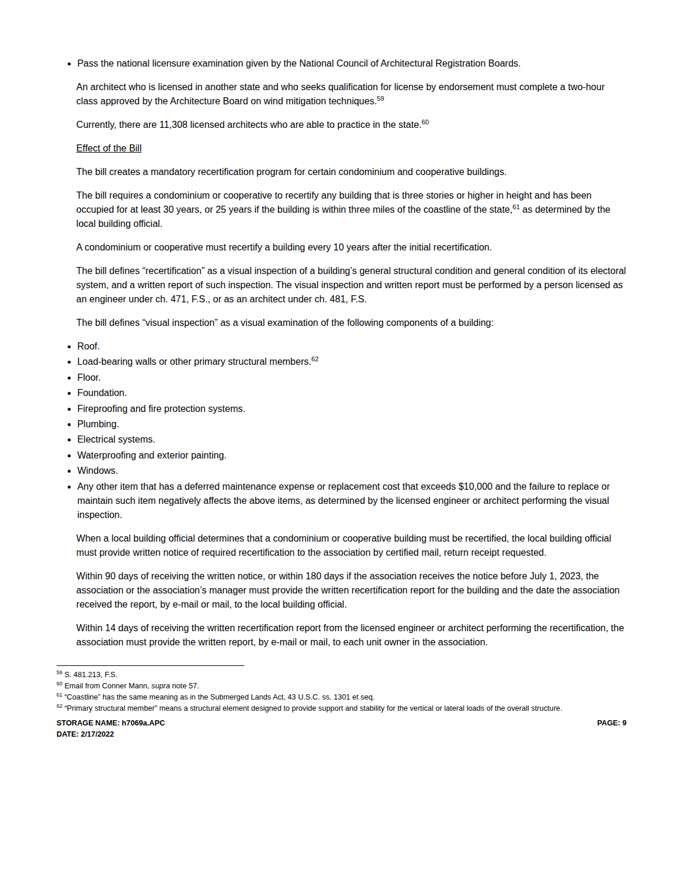Pass the national licensure examination given by the National Council of Architectural Registration Boards.
An architect who is licensed in another state and who seeks qualification for license by endorsement must complete a two-hour class approved by the Architecture Board on wind mitigation techniques.59
Currently, there are 11,308 licensed architects who are able to practice in the state.60
Effect of the Bill
The bill creates a mandatory recertification program for certain condominium and cooperative buildings.
The bill requires a condominium or cooperative to recertify any building that is three stories or higher in height and has been occupied for at least 30 years, or 25 years if the building is within three miles of the coastline of the state,61 as determined by the local building official.
A condominium or cooperative must recertify a building every 10 years after the initial recertification.
The bill defines “recertification” as a visual inspection of a building’s general structural condition and general condition of its electoral system, and a written report of such inspection. The visual inspection and written report must be performed by a person licensed as an engineer under ch. 471, F.S., or as an architect under ch. 481, F.S.
The bill defines “visual inspection” as a visual examination of the following components of a building:
Roof.
Load-bearing walls or other primary structural members.62
Floor.
Foundation.
Fireproofing and fire protection systems.
Plumbing.
Electrical systems.
Waterproofing and exterior painting.
Windows.
Any other item that has a deferred maintenance expense or replacement cost that exceeds $10,000 and the failure to replace or maintain such item negatively affects the above items, as determined by the licensed engineer or architect performing the visual inspection.
When a local building official determines that a condominium or cooperative building must be recertified, the local building official must provide written notice of required recertification to the association by certified mail, return receipt requested.
Within 90 days of receiving the written notice, or within 180 days if the association receives the notice before July 1, 2023, the association or the association’s manager must provide the written recertification report for the building and the date the association received the report, by e-mail or mail, to the local building official.
Within 14 days of receiving the written recertification report from the licensed engineer or architect performing the recertification, the association must provide the written report, by e-mail or mail, to each unit owner in the association.
59 S. 481.213, F.S.
60 Email from Conner Mann, supra note 57.
61 “Coastline” has the same meaning as in the Submerged Lands Act, 43 U.S.C. ss. 1301 et seq.
62 “Primary structural member” means a structural element designed to provide support and stability for the vertical or lateral loads of the overall structure.
STORAGE NAME: h7069a.APC
DATE: 2/17/2022
PAGE: 9